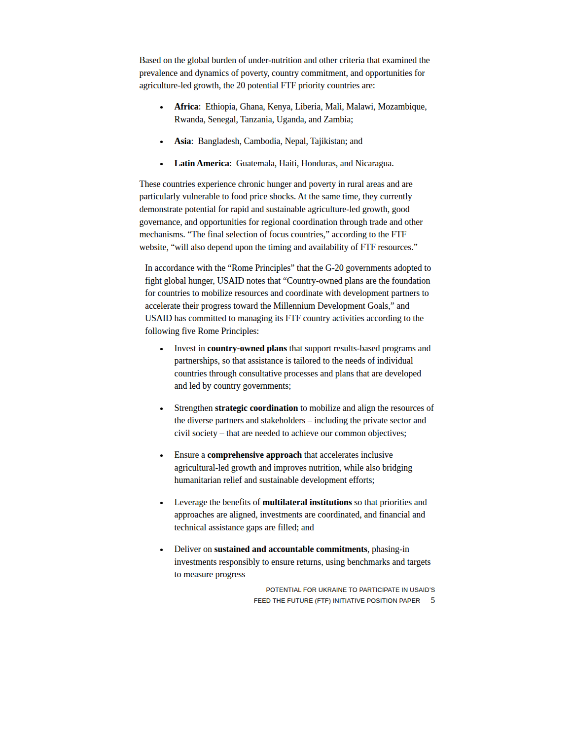Based on the global burden of under-nutrition and other criteria that examined the prevalence and dynamics of poverty, country commitment, and opportunities for agriculture-led growth, the 20 potential FTF priority countries are:
Africa: Ethiopia, Ghana, Kenya, Liberia, Mali, Malawi, Mozambique, Rwanda, Senegal, Tanzania, Uganda, and Zambia;
Asia: Bangladesh, Cambodia, Nepal, Tajikistan; and
Latin America: Guatemala, Haiti, Honduras, and Nicaragua.
These countries experience chronic hunger and poverty in rural areas and are particularly vulnerable to food price shocks. At the same time, they currently demonstrate potential for rapid and sustainable agriculture-led growth, good governance, and opportunities for regional coordination through trade and other mechanisms. “The final selection of focus countries,” according to the FTF website, “will also depend upon the timing and availability of FTF resources.”
In accordance with the “Rome Principles” that the G-20 governments adopted to fight global hunger, USAID notes that “Country-owned plans are the foundation for countries to mobilize resources and coordinate with development partners to accelerate their progress toward the Millennium Development Goals,” and USAID has committed to managing its FTF country activities according to the following five Rome Principles:
Invest in country-owned plans that support results-based programs and partnerships, so that assistance is tailored to the needs of individual countries through consultative processes and plans that are developed and led by country governments;
Strengthen strategic coordination to mobilize and align the resources of the diverse partners and stakeholders – including the private sector and civil society – that are needed to achieve our common objectives;
Ensure a comprehensive approach that accelerates inclusive agricultural-led growth and improves nutrition, while also bridging humanitarian relief and sustainable development efforts;
Leverage the benefits of multilateral institutions so that priorities and approaches are aligned, investments are coordinated, and financial and technical assistance gaps are filled; and
Deliver on sustained and accountable commitments, phasing-in investments responsibly to ensure returns, using benchmarks and targets to measure progress
POTENTIAL FOR UKRAINE TO PARTICIPATE IN USAID’S
FEED THE FUTURE (FTF) INITIATIVE POSITION PAPER5